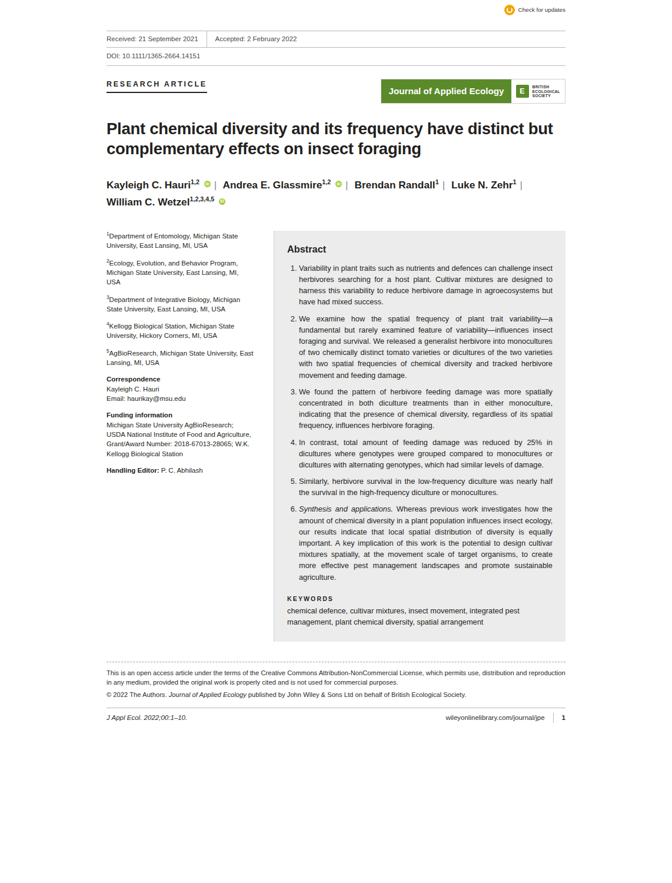Check for updates
Received: 21 September 2021
Accepted: 2 February 2022
DOI: 10.1111/1365-2664.14151
Research Article
Journal of Applied Ecology
BRITISH
ECOLOGICAL
SOCIETY
Plant chemical diversity and its frequency have distinct but complementary effects on insect foraging
Kayleigh C. Hauri1,2 | Andrea E. Glassmire1,2 | Brendan Randall1| Luke N. Zehr1|
William C. Wetzel1,2,3,4,5
1Department of Entomology, Michigan State University, East Lansing, MI, USA
2Ecology, Evolution, and Behavior Program, Michigan State University, East Lansing, MI, USA
3Department of Integrative Biology, Michigan State University, East Lansing, MI, USA
4Kellogg Biological Station, Michigan State University, Hickory Corners, MI, USA
5AgBioResearch, Michigan State University, East Lansing, MI, USA
Correspondence
Kayleigh C. Hauri
Email: haurikay@msu.edu
Funding information
Michigan State University AgBioResearch; USDA National Institute of Food and Agriculture, Grant/Award Number: 2018-67013-28065; W.K. Kellogg Biological Station
Handling Editor: P. C. Abhilash
Abstract
Variability in plant traits such as nutrients and defences can challenge insect herbivores searching for a host plant. Cultivar mixtures are designed to harness this variability to reduce herbivore damage in agroecosystems but have had mixed success.
We examine how the spatial frequency of plant trait variability—a fundamental but rarely examined feature of variability—influences insect foraging and survival. We released a generalist herbivore into monocultures of two chemically distinct tomato varieties or dicultures of the two varieties with two spatial frequencies of chemical diversity and tracked herbivore movement and feeding damage.
We found the pattern of herbivore feeding damage was more spatially concentrated in both diculture treatments than in either monoculture, indicating that the presence of chemical diversity, regardless of its spatial frequency, influences herbivore foraging.
In contrast, total amount of feeding damage was reduced by 25% in dicultures where genotypes were grouped compared to monocultures or dicultures with alternating genotypes, which had similar levels of damage.
Similarly, herbivore survival in the low-frequency diculture was nearly half the survival in the high-frequency diculture or monocultures.
Synthesis and applications. Whereas previous work investigates how the amount of chemical diversity in a plant population influences insect ecology, our results indicate that local spatial distribution of diversity is equally important. A key implication of this work is the potential to design cultivar mixtures spatially, at the movement scale of target organisms, to create more effective pest management landscapes and promote sustainable agriculture.
Keywords
chemical defence, cultivar mixtures, insect movement, integrated pest management, plant chemical diversity, spatial arrangement
This is an open access article under the terms of the Creative Commons Attribution-NonCommercial License, which permits use, distribution and reproduction in any medium, provided the original work is properly cited and is not used for commercial purposes.
© 2022 The Authors. Journal of Applied Ecology published by John Wiley & Sons Ltd on behalf of British Ecological Society.
J Appl Ecol. 2022;00:1–10.
wileyonlinelibrary.com/journal/jpe 1